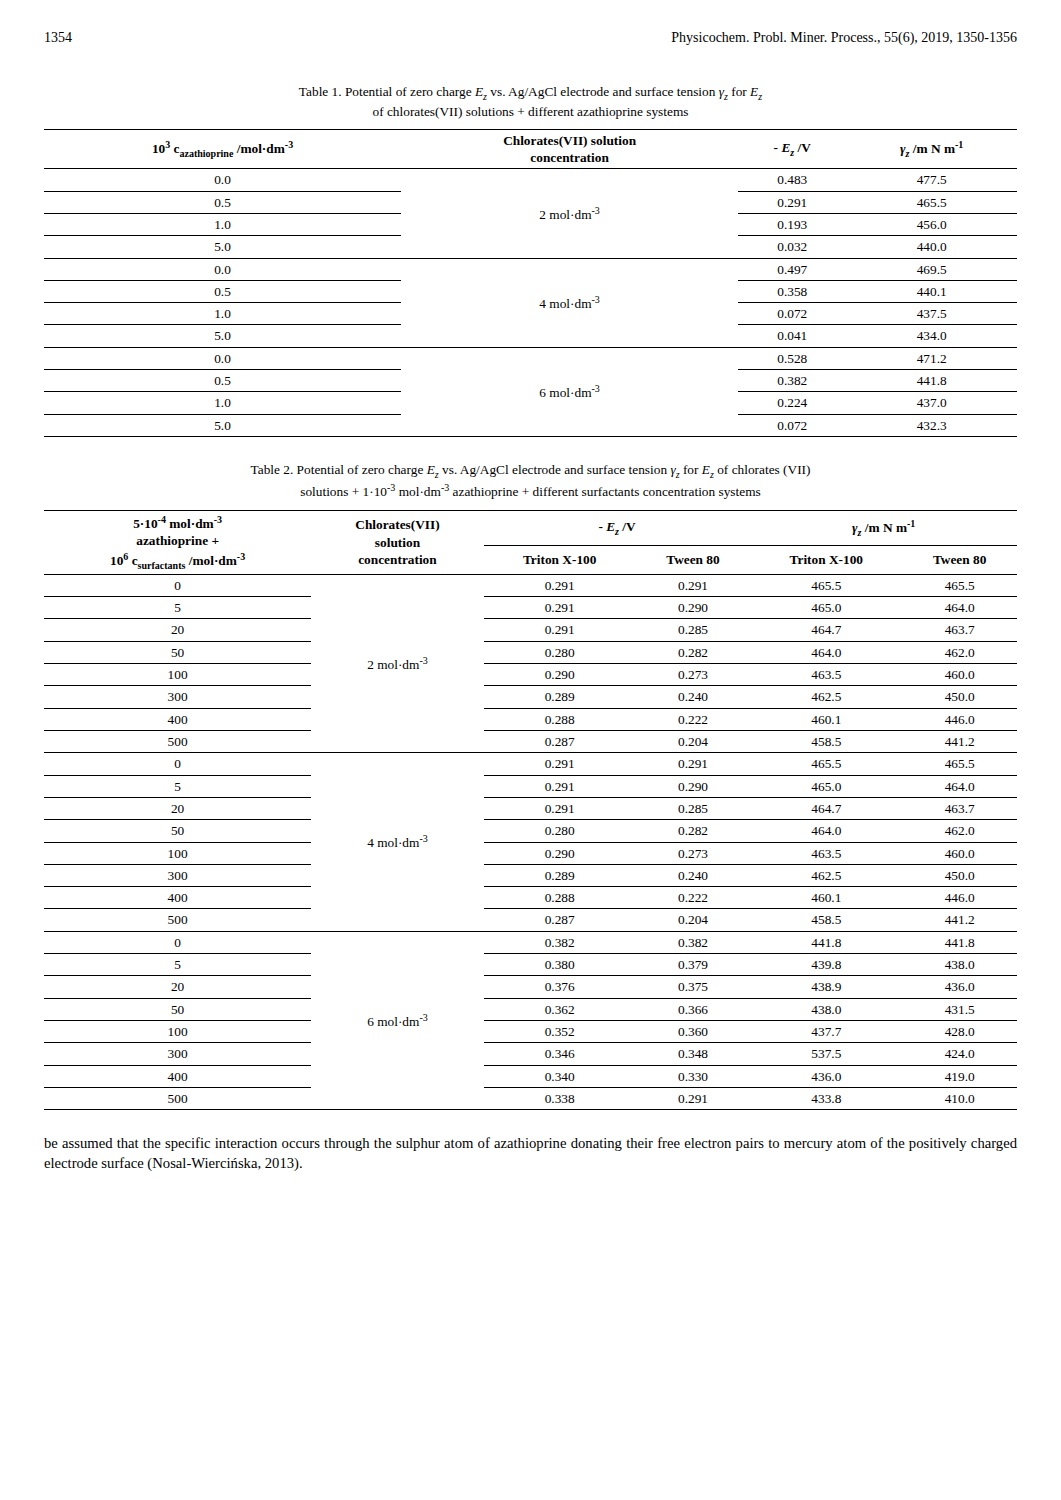1354 Physicochem. Probl. Miner. Process., 55(6), 2019, 1350-1356
Table 1. Potential of zero charge Ez vs. Ag/AgCl electrode and surface tension γz for Ez
of chlorates(VII) solutions + different azathioprine systems
| 10 3 c azathioprine /mol·dm -3 | Chlorates(VII) solution concentration | - E z /V | γ z /m N m -1 |
| --- | --- | --- | --- |
| 0.0 | 2 mol·dm -3 | 0.483 | 477.5 |
| 0.5 | 0.291 | 465.5 |
| 1.0 | 0.193 | 456.0 |
| 5.0 | 0.032 | 440.0 |
| 0.0 | 4 mol·dm -3 | 0.497 | 469.5 |
| 0.5 | 0.358 | 440.1 |
| 1.0 | 0.072 | 437.5 |
| 5.0 | 0.041 | 434.0 |
| 0.0 | 6 mol·dm -3 | 0.528 | 471.2 |
| 0.5 | 0.382 | 441.8 |
| 1.0 | 0.224 | 437.0 |
| 5.0 | 0.072 | 432.3 |
Table 2. Potential of zero charge Ez vs. Ag/AgCl electrode and surface tension γz for Ez of chlorates (VII)
solutions + 1·10-3 mol·dm-3 azathioprine + different surfactants concentration systems
| 5·10 -4 mol·dm -3 azathioprine + 10 6 c surfactants /mol·dm -3 | Chlorates(VII) solution concentration | - E z /V | γ z /m N m -1 |
| --- | --- | --- | --- |
| Triton X-100 | Tween 80 | Triton X-100 | Tween 80 |
| 0 | 2 mol·dm -3 | 0.291 | 0.291 | 465.5 | 465.5 |
| 5 | 0.291 | 0.290 | 465.0 | 464.0 |
| 20 | 0.291 | 0.285 | 464.7 | 463.7 |
| 50 | 0.280 | 0.282 | 464.0 | 462.0 |
| 100 | 0.290 | 0.273 | 463.5 | 460.0 |
| 300 | 0.289 | 0.240 | 462.5 | 450.0 |
| 400 | 0.288 | 0.222 | 460.1 | 446.0 |
| 500 | 0.287 | 0.204 | 458.5 | 441.2 |
| 0 | 4 mol·dm -3 | 0.291 | 0.291 | 465.5 | 465.5 |
| 5 | 0.291 | 0.290 | 465.0 | 464.0 |
| 20 | 0.291 | 0.285 | 464.7 | 463.7 |
| 50 | 0.280 | 0.282 | 464.0 | 462.0 |
| 100 | 0.290 | 0.273 | 463.5 | 460.0 |
| 300 | 0.289 | 0.240 | 462.5 | 450.0 |
| 400 | 0.288 | 0.222 | 460.1 | 446.0 |
| 500 | 0.287 | 0.204 | 458.5 | 441.2 |
| 0 | 6 mol·dm -3 | 0.382 | 0.382 | 441.8 | 441.8 |
| 5 | 0.380 | 0.379 | 439.8 | 438.0 |
| 20 | 0.376 | 0.375 | 438.9 | 436.0 |
| 50 | 0.362 | 0.366 | 438.0 | 431.5 |
| 100 | 0.352 | 0.360 | 437.7 | 428.0 |
| 300 | 0.346 | 0.348 | 537.5 | 424.0 |
| 400 | 0.340 | 0.330 | 436.0 | 419.0 |
| 500 | 0.338 | 0.291 | 433.8 | 410.0 |
be assumed that the specific interaction occurs through the sulphur atom of azathioprine donating their free electron pairs to mercury atom of the positively charged electrode surface (Nosal-Wiercińska, 2013).